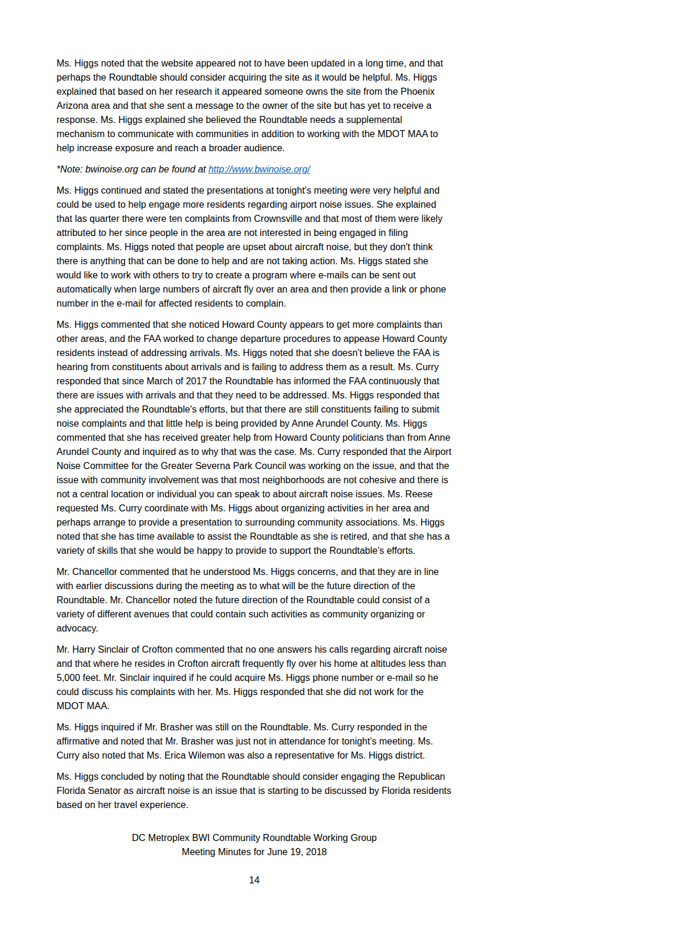Ms. Higgs noted that the website appeared not to have been updated in a long time, and that perhaps the Roundtable should consider acquiring the site as it would be helpful. Ms. Higgs explained that based on her research it appeared someone owns the site from the Phoenix Arizona area and that she sent a message to the owner of the site but has yet to receive a response. Ms. Higgs explained she believed the Roundtable needs a supplemental mechanism to communicate with communities in addition to working with the MDOT MAA to help increase exposure and reach a broader audience.
*Note: bwinoise.org can be found at http://www.bwinoise.org/
Ms. Higgs continued and stated the presentations at tonight's meeting were very helpful and could be used to help engage more residents regarding airport noise issues. She explained that las quarter there were ten complaints from Crownsville and that most of them were likely attributed to her since people in the area are not interested in being engaged in filing complaints. Ms. Higgs noted that people are upset about aircraft noise, but they don't think there is anything that can be done to help and are not taking action. Ms. Higgs stated she would like to work with others to try to create a program where e-mails can be sent out automatically when large numbers of aircraft fly over an area and then provide a link or phone number in the e-mail for affected residents to complain.
Ms. Higgs commented that she noticed Howard County appears to get more complaints than other areas, and the FAA worked to change departure procedures to appease Howard County residents instead of addressing arrivals. Ms. Higgs noted that she doesn't believe the FAA is hearing from constituents about arrivals and is failing to address them as a result. Ms. Curry responded that since March of 2017 the Roundtable has informed the FAA continuously that there are issues with arrivals and that they need to be addressed. Ms. Higgs responded that she appreciated the Roundtable's efforts, but that there are still constituents failing to submit noise complaints and that little help is being provided by Anne Arundel County. Ms. Higgs commented that she has received greater help from Howard County politicians than from Anne Arundel County and inquired as to why that was the case. Ms. Curry responded that the Airport Noise Committee for the Greater Severna Park Council was working on the issue, and that the issue with community involvement was that most neighborhoods are not cohesive and there is not a central location or individual you can speak to about aircraft noise issues. Ms. Reese requested Ms. Curry coordinate with Ms. Higgs about organizing activities in her area and perhaps arrange to provide a presentation to surrounding community associations. Ms. Higgs noted that she has time available to assist the Roundtable as she is retired, and that she has a variety of skills that she would be happy to provide to support the Roundtable's efforts.
Mr. Chancellor commented that he understood Ms. Higgs concerns, and that they are in line with earlier discussions during the meeting as to what will be the future direction of the Roundtable. Mr. Chancellor noted the future direction of the Roundtable could consist of a variety of different avenues that could contain such activities as community organizing or advocacy.
Mr. Harry Sinclair of Crofton commented that no one answers his calls regarding aircraft noise and that where he resides in Crofton aircraft frequently fly over his home at altitudes less than 5,000 feet. Mr. Sinclair inquired if he could acquire Ms. Higgs phone number or e-mail so he could discuss his complaints with her. Ms. Higgs responded that she did not work for the MDOT MAA.
Ms. Higgs inquired if Mr. Brasher was still on the Roundtable. Ms. Curry responded in the affirmative and noted that Mr. Brasher was just not in attendance for tonight's meeting. Ms. Curry also noted that Ms. Erica Wilemon was also a representative for Ms. Higgs district.
Ms. Higgs concluded by noting that the Roundtable should consider engaging the Republican Florida Senator as aircraft noise is an issue that is starting to be discussed by Florida residents based on her travel experience.
DC Metroplex BWI Community Roundtable Working Group
Meeting Minutes for June 19, 2018
14